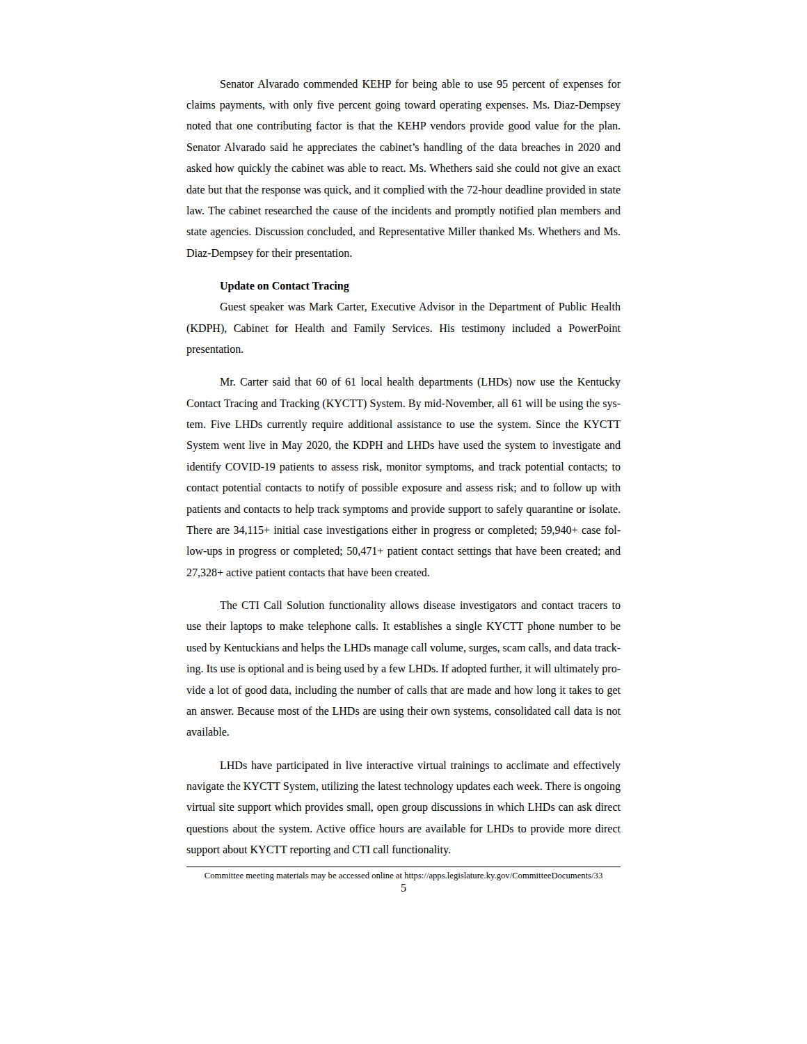Senator Alvarado commended KEHP for being able to use 95 percent of expenses for claims payments, with only five percent going toward operating expenses. Ms. Diaz-Dempsey noted that one contributing factor is that the KEHP vendors provide good value for the plan. Senator Alvarado said he appreciates the cabinet’s handling of the data breaches in 2020 and asked how quickly the cabinet was able to react. Ms. Whethers said she could not give an exact date but that the response was quick, and it complied with the 72-hour deadline provided in state law. The cabinet researched the cause of the incidents and promptly notified plan members and state agencies. Discussion concluded, and Representative Miller thanked Ms. Whethers and Ms. Diaz-Dempsey for their presentation.
Update on Contact Tracing
Guest speaker was Mark Carter, Executive Advisor in the Department of Public Health (KDPH), Cabinet for Health and Family Services. His testimony included a PowerPoint presentation.
Mr. Carter said that 60 of 61 local health departments (LHDs) now use the Kentucky Contact Tracing and Tracking (KYCTT) System. By mid-November, all 61 will be using the system. Five LHDs currently require additional assistance to use the system. Since the KYCTT System went live in May 2020, the KDPH and LHDs have used the system to investigate and identify COVID-19 patients to assess risk, monitor symptoms, and track potential contacts; to contact potential contacts to notify of possible exposure and assess risk; and to follow up with patients and contacts to help track symptoms and provide support to safely quarantine or isolate. There are 34,115+ initial case investigations either in progress or completed; 59,940+ case follow-ups in progress or completed; 50,471+ patient contact settings that have been created; and 27,328+ active patient contacts that have been created.
The CTI Call Solution functionality allows disease investigators and contact tracers to use their laptops to make telephone calls. It establishes a single KYCTT phone number to be used by Kentuckians and helps the LHDs manage call volume, surges, scam calls, and data tracking. Its use is optional and is being used by a few LHDs. If adopted further, it will ultimately provide a lot of good data, including the number of calls that are made and how long it takes to get an answer. Because most of the LHDs are using their own systems, consolidated call data is not available.
LHDs have participated in live interactive virtual trainings to acclimate and effectively navigate the KYCTT System, utilizing the latest technology updates each week. There is ongoing virtual site support which provides small, open group discussions in which LHDs can ask direct questions about the system. Active office hours are available for LHDs to provide more direct support about KYCTT reporting and CTI call functionality.
Committee meeting materials may be accessed online at https://apps.legislature.ky.gov/CommitteeDocuments/33
5